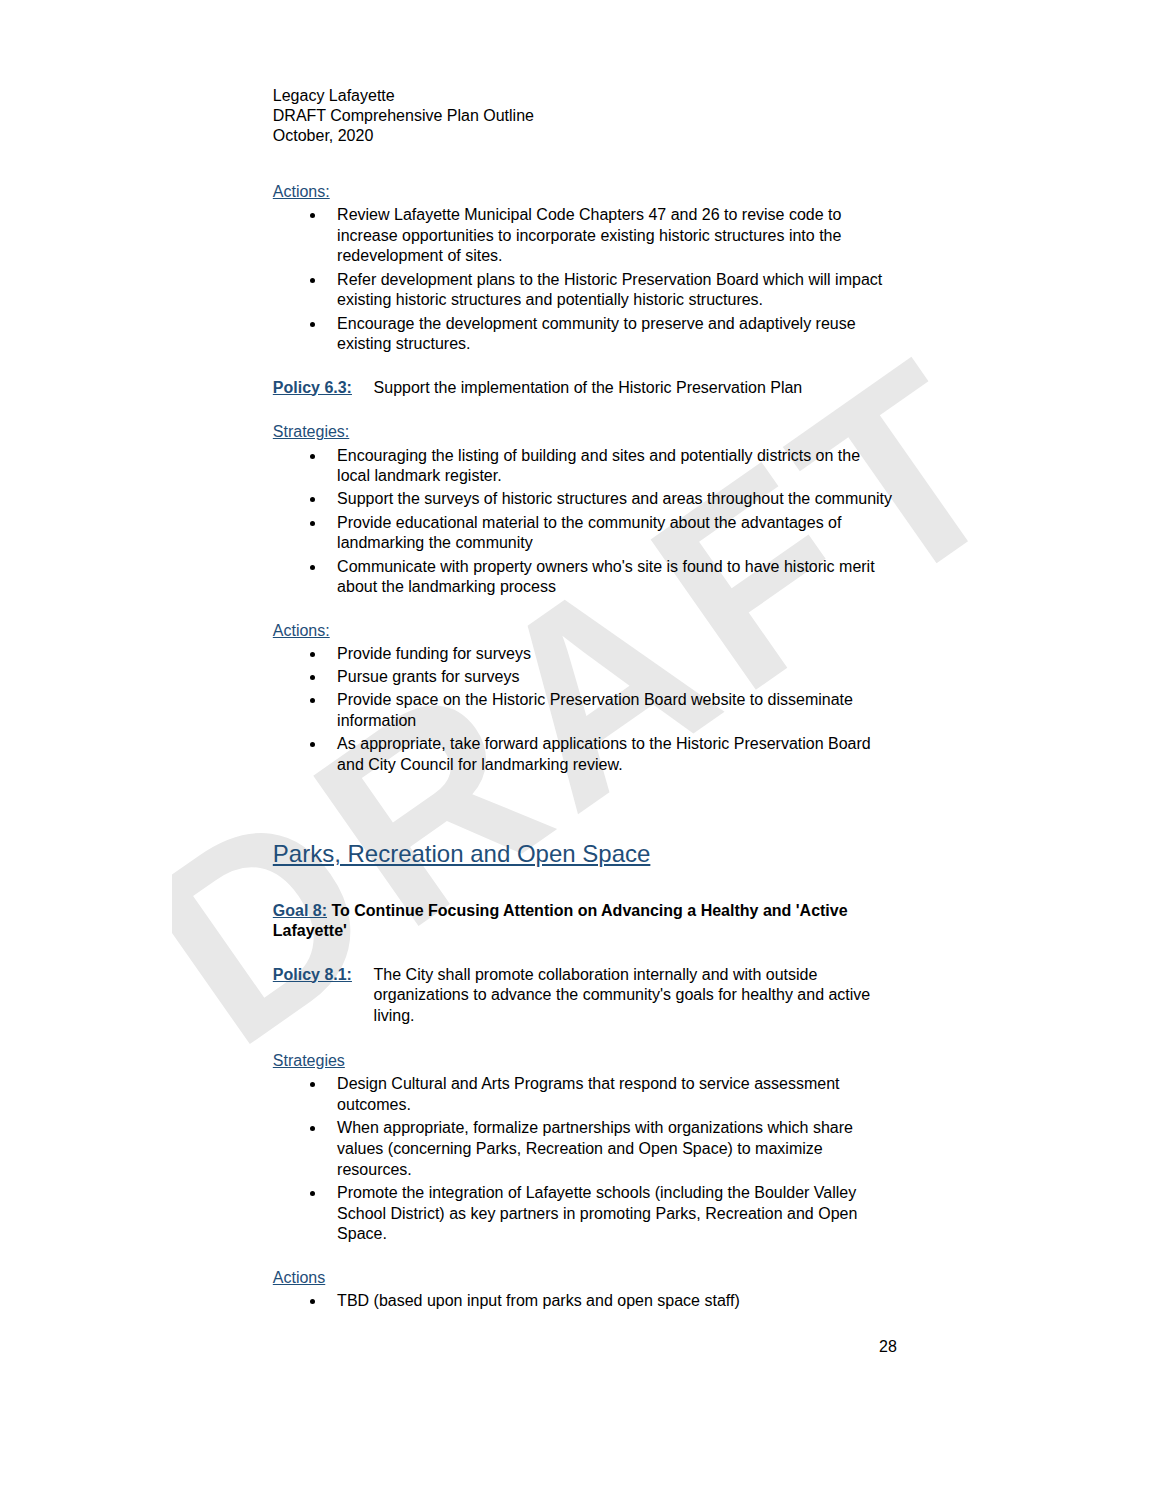DRAFT
Legacy Lafayette
DRAFT Comprehensive Plan Outline
October, 2020
Actions:
Review Lafayette Municipal Code Chapters 47 and 26 to revise code to increase opportunities to incorporate existing historic structures into the redevelopment of sites.
Refer development plans to the Historic Preservation Board which will impact existing historic structures and potentially historic structures.
Encourage the development community to preserve and adaptively reuse existing structures.
Policy 6.3:
Support the implementation of the Historic Preservation Plan
Strategies:
Encouraging the listing of building and sites and potentially districts on the local landmark register.
Support the surveys of historic structures and areas throughout the community
Provide educational material to the community about the advantages of landmarking the community
Communicate with property owners who's site is found to have historic merit about the landmarking process
Actions:
Provide funding for surveys
Pursue grants for surveys
Provide space on the Historic Preservation Board website to disseminate information
As appropriate, take forward applications to the Historic Preservation Board and City Council for landmarking review.
Parks, Recreation and Open Space
Goal 8: To Continue Focusing Attention on Advancing a Healthy and 'Active Lafayette'
Policy 8.1:
The City shall promote collaboration internally and with outside organizations to advance the community's goals for healthy and active living.
Strategies
Design Cultural and Arts Programs that respond to service assessment outcomes.
When appropriate, formalize partnerships with organizations which share values (concerning Parks, Recreation and Open Space) to maximize resources.
Promote the integration of Lafayette schools (including the Boulder Valley School District) as key partners in promoting Parks, Recreation and Open Space.
Actions
TBD (based upon input from parks and open space staff)
28